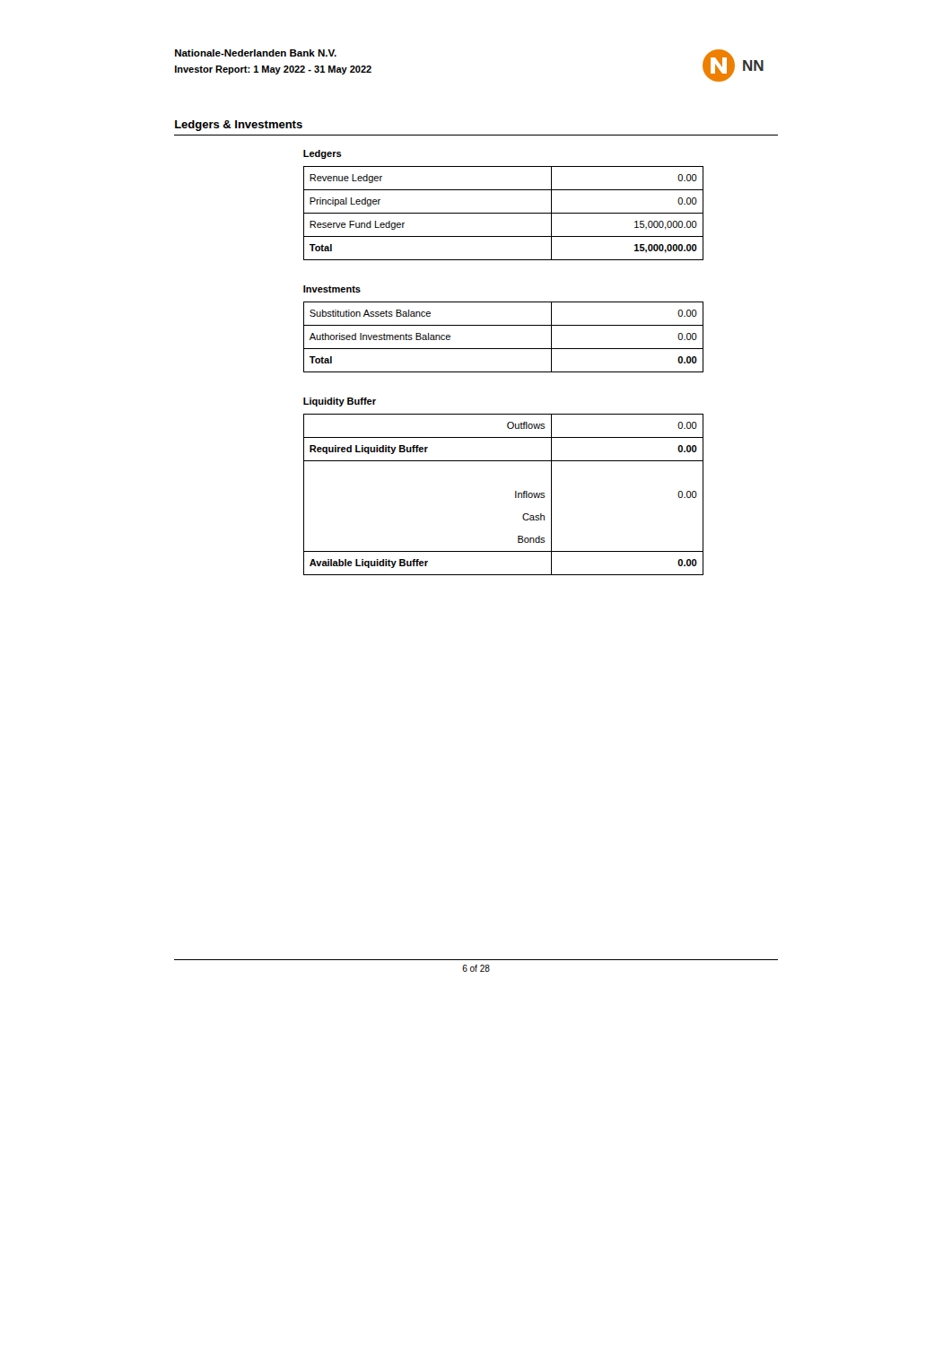NN
Nationale-Nederlanden Bank N.V.
Investor Report: 1 May 2022 - 31 May 2022
Ledgers & Investments
Ledgers
| Revenue Ledger | 0.00 |
| Principal Ledger | 0.00 |
| Reserve Fund Ledger | 15,000,000.00 |
| Total | 15,000,000.00 |
Investments
| Substitution Assets Balance | 0.00 |
| Authorised Investments Balance | 0.00 |
| Total | 0.00 |
Liquidity Buffer
| Outflows | 0.00 |
| Required Liquidity Buffer | 0.00 |
| Inflows | 0.00 |
| Cash | |
| Bonds | |
| Available Liquidity Buffer | 0.00 |
6 of 28